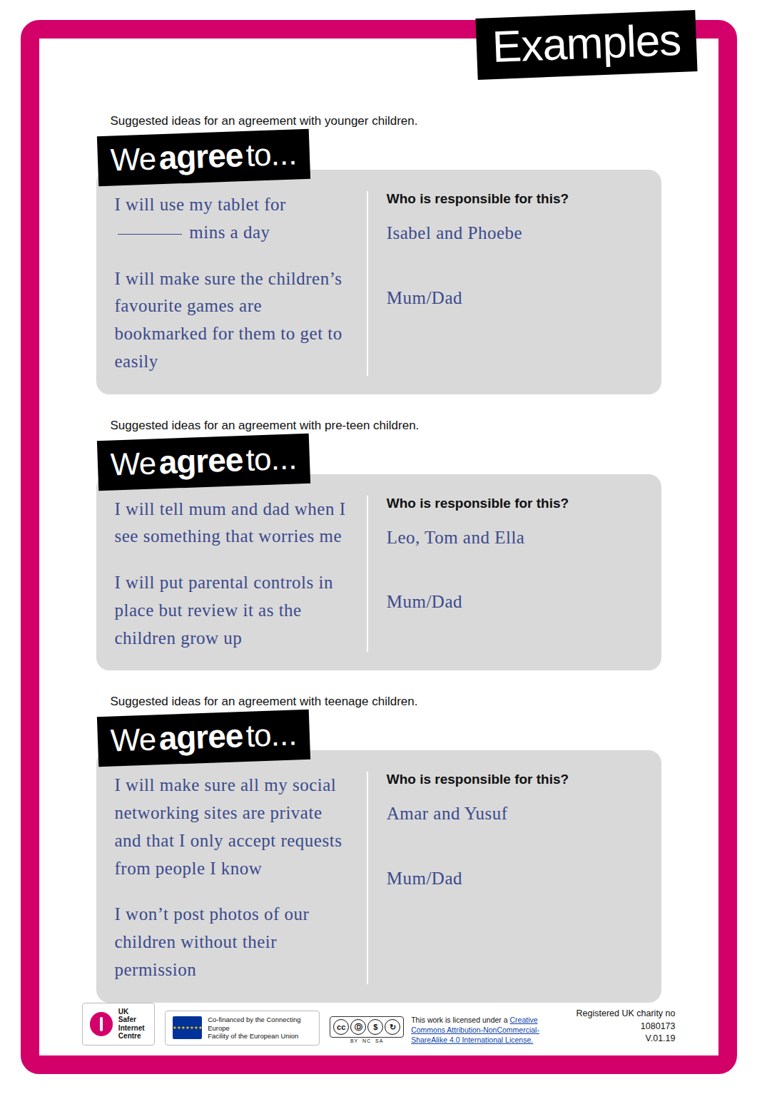Examples
Suggested ideas for an agreement with younger children.
We agree to...
I will use my tablet for mins a day
I will make sure the children’s favourite games are bookmarked for them to get to easily
Who is responsible for this?
Isabel and Phoebe
Mum/Dad
Suggested ideas for an agreement with pre-teen children.
We agree to...
I will tell mum and dad when I see something that worries me
I will put parental controls in place but review it as the children grow up
Who is responsible for this?
Leo, Tom and Ella
Mum/Dad
Suggested ideas for an agreement with teenage children.
We agree to...
I will make sure all my social networking sites are private and that I only accept requests from people I know
I won’t post photos of our children without their permission
Who is responsible for this?
Amar and Yusuf
Mum/Dad
UK Safer
Internet
Centre
Co-financed by the Connecting Europe
Facility of the European Union
cc
Ⓓ
$
↻
BY NC SA
This work is licensed under a Creative Commons Attribution-NonCommercial-ShareAlike 4.0 International License.
Registered UK charity no
1080173
V.01.19